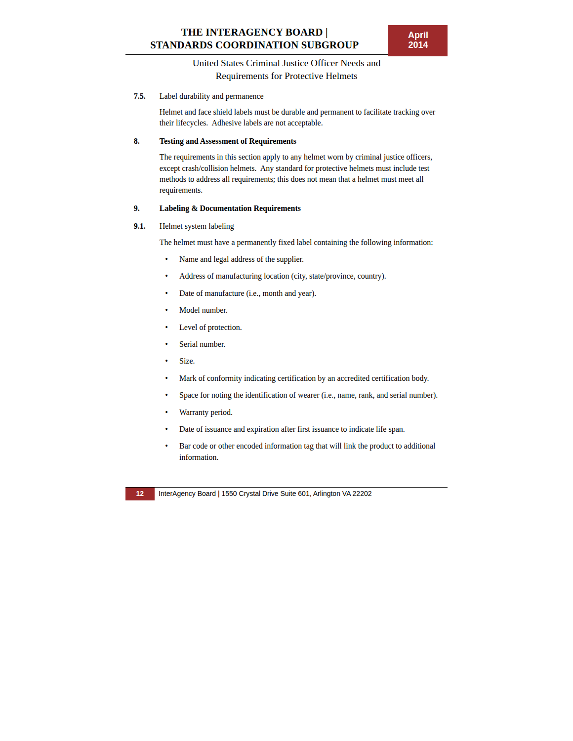April
2014
THE INTERAGENCY BOARD |
STANDARDS COORDINATION SUBGROUP
United States Criminal Justice Officer Needs and
Requirements for Protective Helmets
7.5.
Label durability and permanence
Helmet and face shield labels must be durable and permanent to facilitate tracking over their lifecycles. Adhesive labels are not acceptable.
8.
Testing and Assessment of Requirements
The requirements in this section apply to any helmet worn by criminal justice officers, except crash/collision helmets. Any standard for protective helmets must include test methods to address all requirements; this does not mean that a helmet must meet all requirements.
9.
Labeling & Documentation Requirements
9.1.
Helmet system labeling
The helmet must have a permanently fixed label containing the following information:
Name and legal address of the supplier.
Address of manufacturing location (city, state/province, country).
Date of manufacture (i.e., month and year).
Model number.
Level of protection.
Serial number.
Size.
Mark of conformity indicating certification by an accredited certification body.
Space for noting the identification of wearer (i.e., name, rank, and serial number).
Warranty period.
Date of issuance and expiration after first issuance to indicate life span.
Bar code or other encoded information tag that will link the product to additional information.
12
InterAgency Board | 1550 Crystal Drive Suite 601, Arlington VA 22202